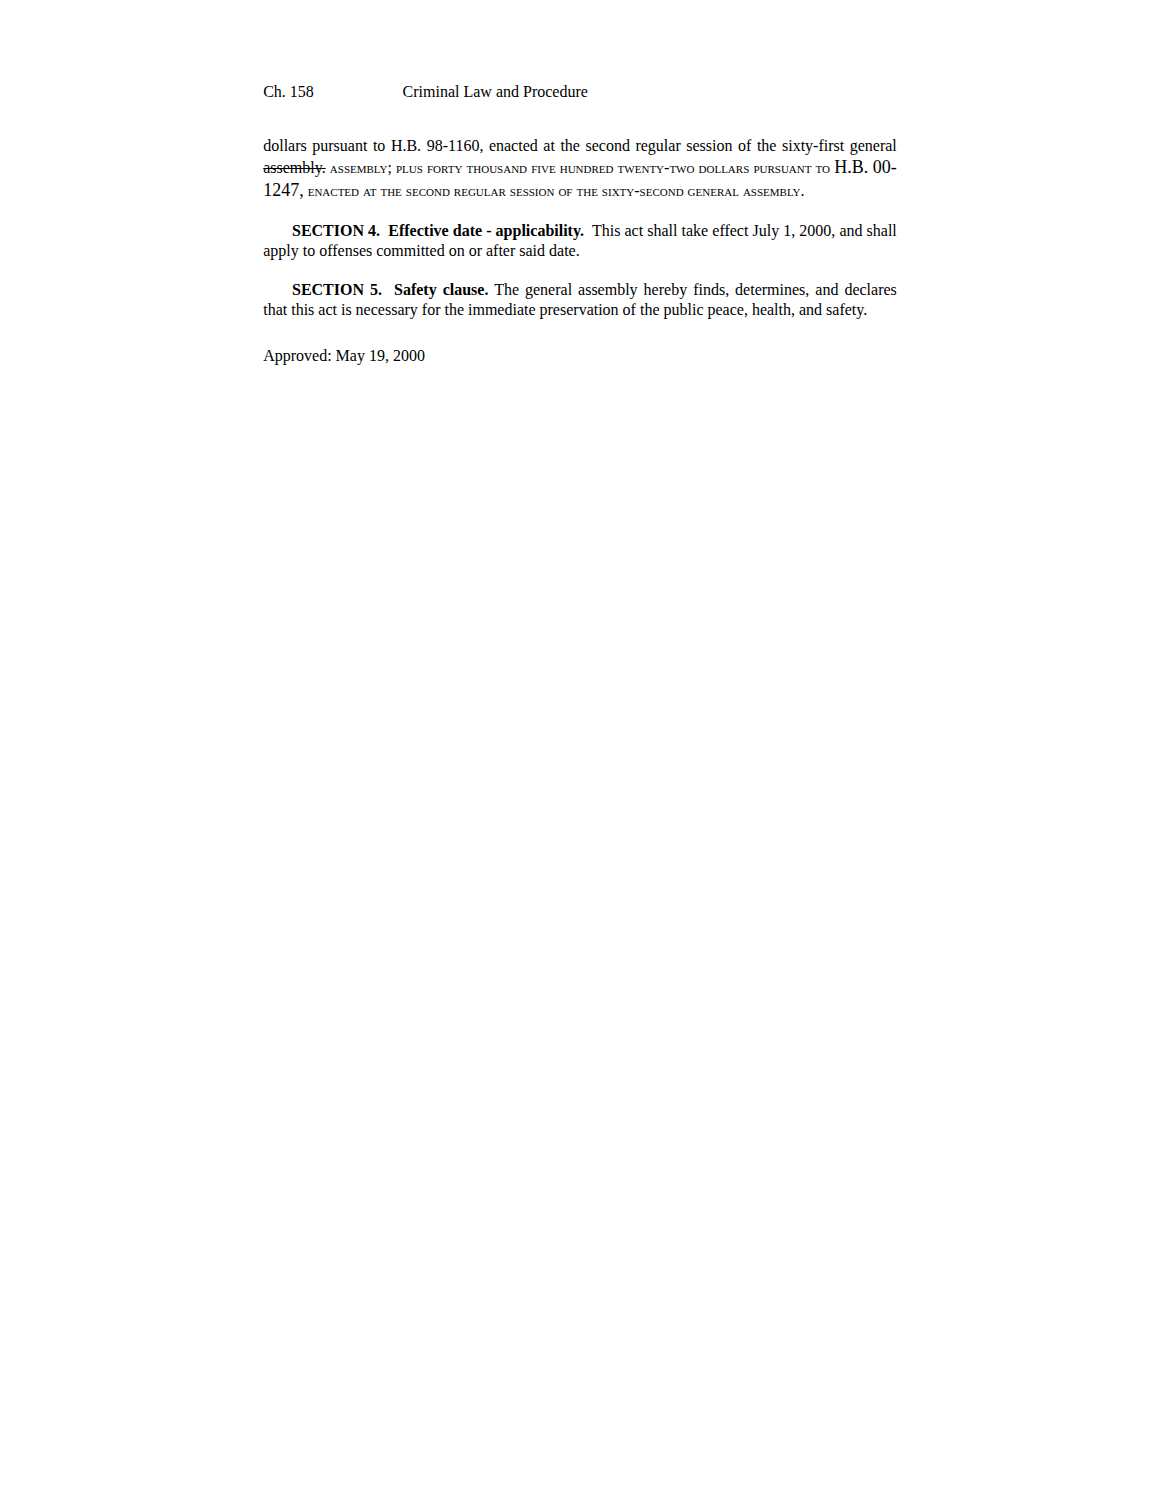Ch. 158
Criminal Law and Procedure
dollars pursuant to H.B. 98-1160, enacted at the second regular session of the sixty-first general assembly. assembly; plus forty thousand five hundred twenty-two dollars pursuant to H.B. 00-1247, enacted at the second regular session of the sixty-second general assembly.
SECTION 4. Effective date - applicability. This act shall take effect July 1, 2000, and shall apply to offenses committed on or after said date.
SECTION 5. Safety clause. The general assembly hereby finds, determines, and declares that this act is necessary for the immediate preservation of the public peace, health, and safety.
Approved: May 19, 2000